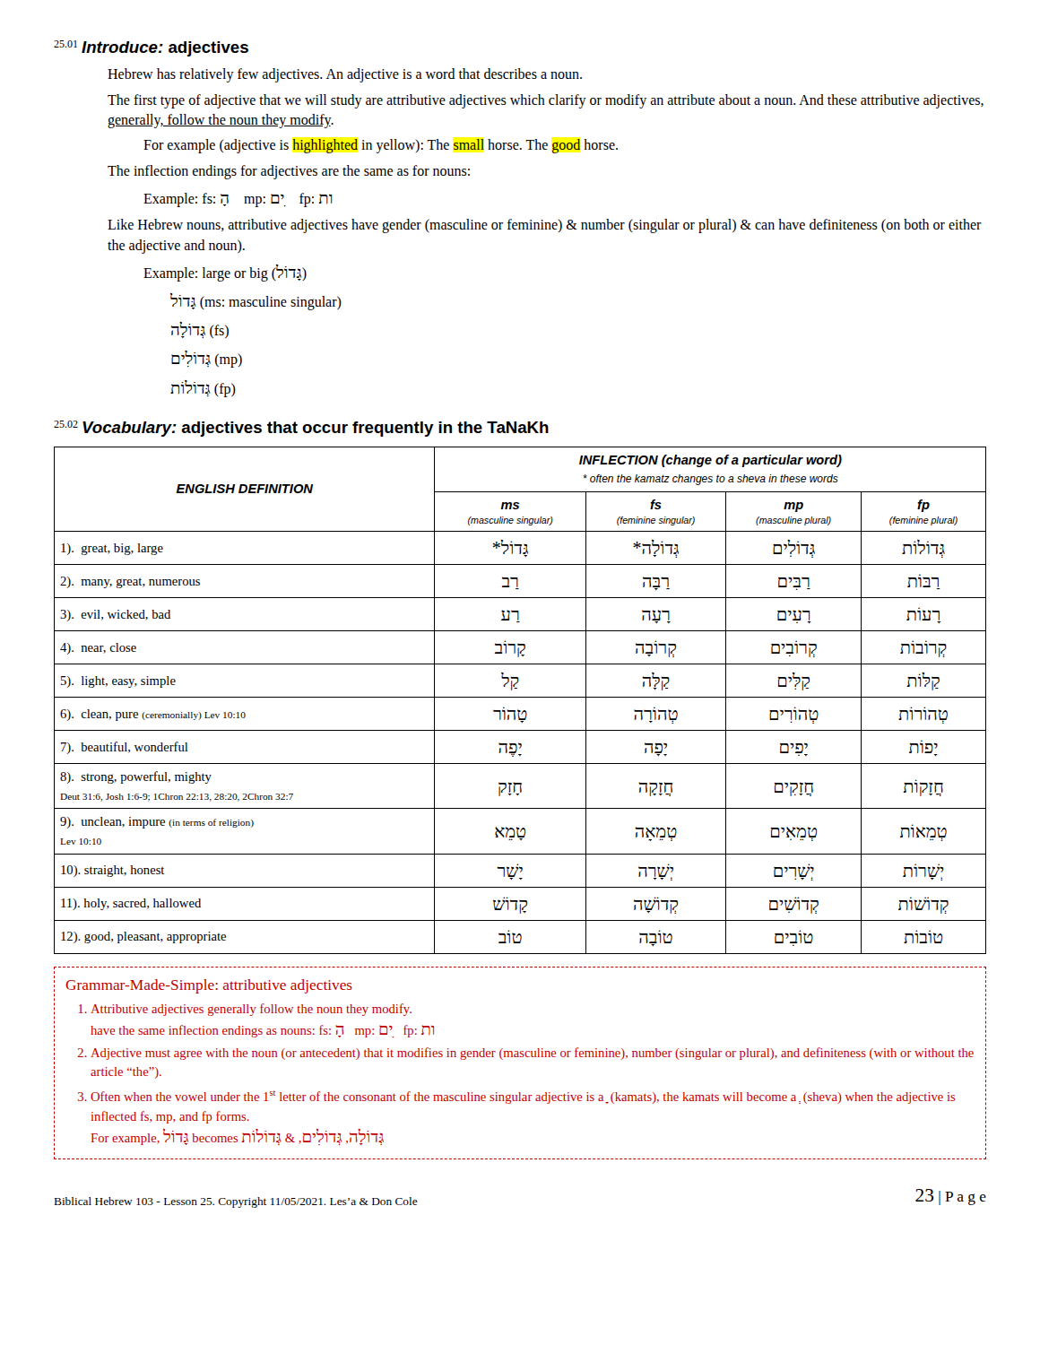25.01 Introduce: adjectives
Hebrew has relatively few adjectives. An adjective is a word that describes a noun.
The first type of adjective that we will study are attributive adjectives which clarify or modify an attribute about a noun. And these attributive adjectives, generally, follow the noun they modify.
For example (adjective is highlighted in yellow): The small horse. The good horse.
The inflection endings for adjectives are the same as for nouns:
Example: fs: הָ mp: ִים fp: ות
Like Hebrew nouns, attributive adjectives have gender (masculine or feminine) & number (singular or plural) & can have definiteness (on both or either the adjective and noun).
Example: large or big (גָּדוֹל)
גָּדוֹל (ms: masculine singular)
גְּדוֹלָה (fs)
גְּדוֹלִים (mp)
גְּדוֹלוֹת (fp)
25.02 Vocabulary: adjectives that occur frequently in the TaNaKh
| ENGLISH DEFINITION | INFLECTION (change of a particular word) * often the kamatz changes to a sheva in these words |
| --- | --- |
| ms (masculine singular) | fs (feminine singular) | mp (masculine plural) | fp (feminine plural) |
| 1). great, big, large | גָּדוֹל* | גְּדוֹלָה* | גְּדוֹלִים | גְּדוֹלוֹת |
| 2). many, great, numerous | רַב | רַבָּה | רַבִּים | רַבּוֹת |
| 3). evil, wicked, bad | רַע | רָעָה | רָעִים | רָעוֹת |
| 4). near, close | קָרוֹב | קְרוֹבָה | קְרוֹבִים | קְרוֹבוֹת |
| 5). light, easy, simple | קַל | קַלָּה | קַלִּים | קַלּוֹת |
| 6). clean, pure (ceremonially) Lev 10:10 | טָהוֹר | טְהוֹרָה | טְהוֹרִים | טְהוֹרוֹת |
| 7). beautiful, wonderful | יָפֶה | יָפָה | יָפִים | יָפוֹת |
| 8). strong, powerful, mighty Deut 31:6, Josh 1:6-9; 1Chron 22:13, 28:20, 2Chron 32:7 | חָזָק | חֲזָקָה | חֲזָקִים | חֲזָקוֹת |
| 9). unclean, impure (in terms of religion) Lev 10:10 | טָמֵא | טְמֵאָה | טְמֵאִים | טְמֵאוֹת |
| 10). straight, honest | יָשָׁר | יְשָׁרָה | יְשָׁרִים | יְשָׁרוֹת |
| 11). holy, sacred, hallowed | קָדוֹשׁ | קְדוֹשָׁה | קְדוֹשִׁים | קְדוֹשׁוֹת |
| 12). good, pleasant, appropriate | טוֹב | טוֹבָה | טוֹבִים | טוֹבוֹת |
Grammar-Made-Simple: attributive adjectives
Attributive adjectives generally follow the noun they modify.
have the same inflection endings as nouns: fs: הָ mp: ִים fp: ות
Adjective must agree with the noun (or antecedent) that it modifies in gender (masculine or feminine), number (singular or plural), and definiteness (with or without the article “the”).
Often when the vowel under the 1st letter of the consonant of the masculine singular adjective is a ָ (kamats), the kamats will become a ְ (sheva) when the adjective is inflected fs, mp, and fp forms.
For example, גָּדוֹל becomes גְּדוֹלָה, גְּדוֹלִים, & גְּדוֹלוֹת
Biblical Hebrew 103 - Lesson 25. Copyright 11/05/2021. Les’a & Don Cole
23 | P a g e